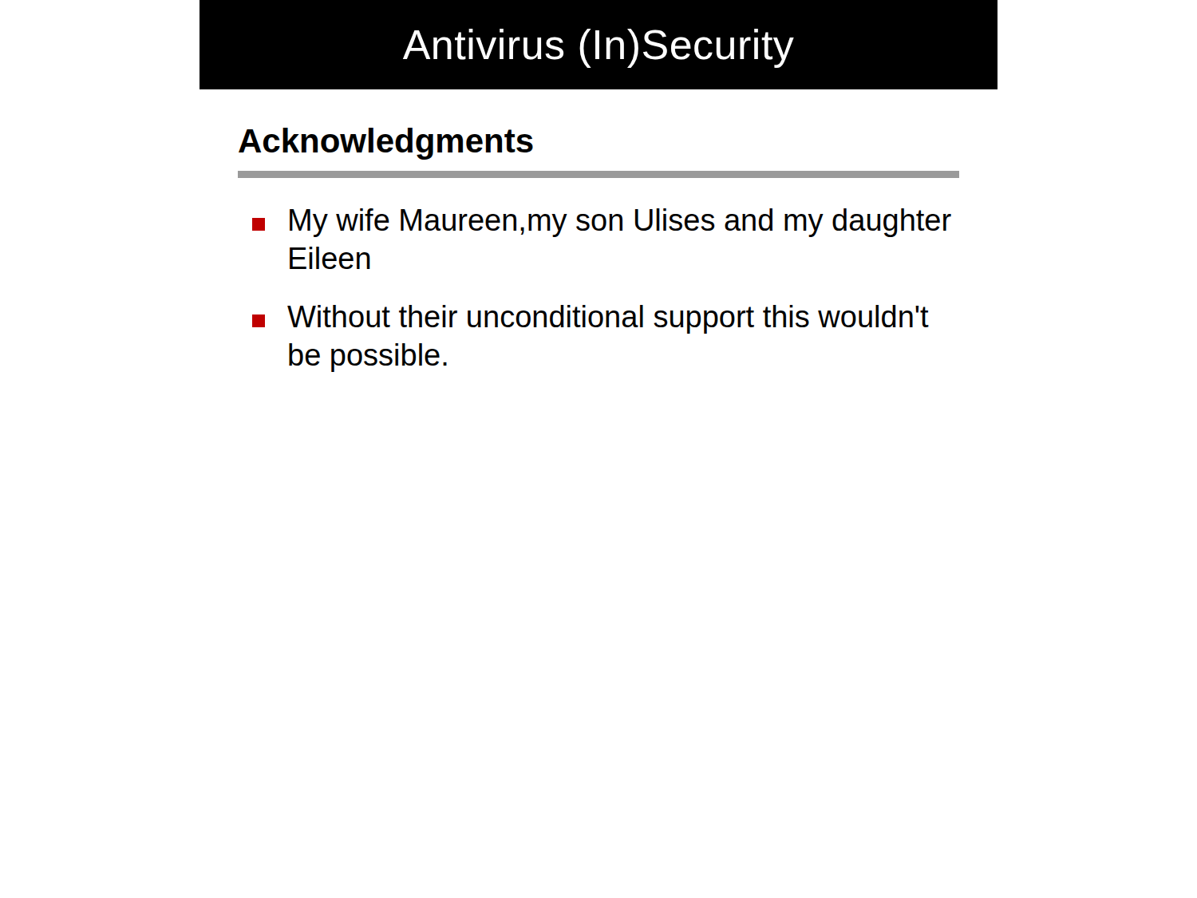Antivirus (In)Security
Acknowledgments
My wife Maureen,my son Ulises and my daughter Eileen
Without their unconditional support this wouldn't be possible.